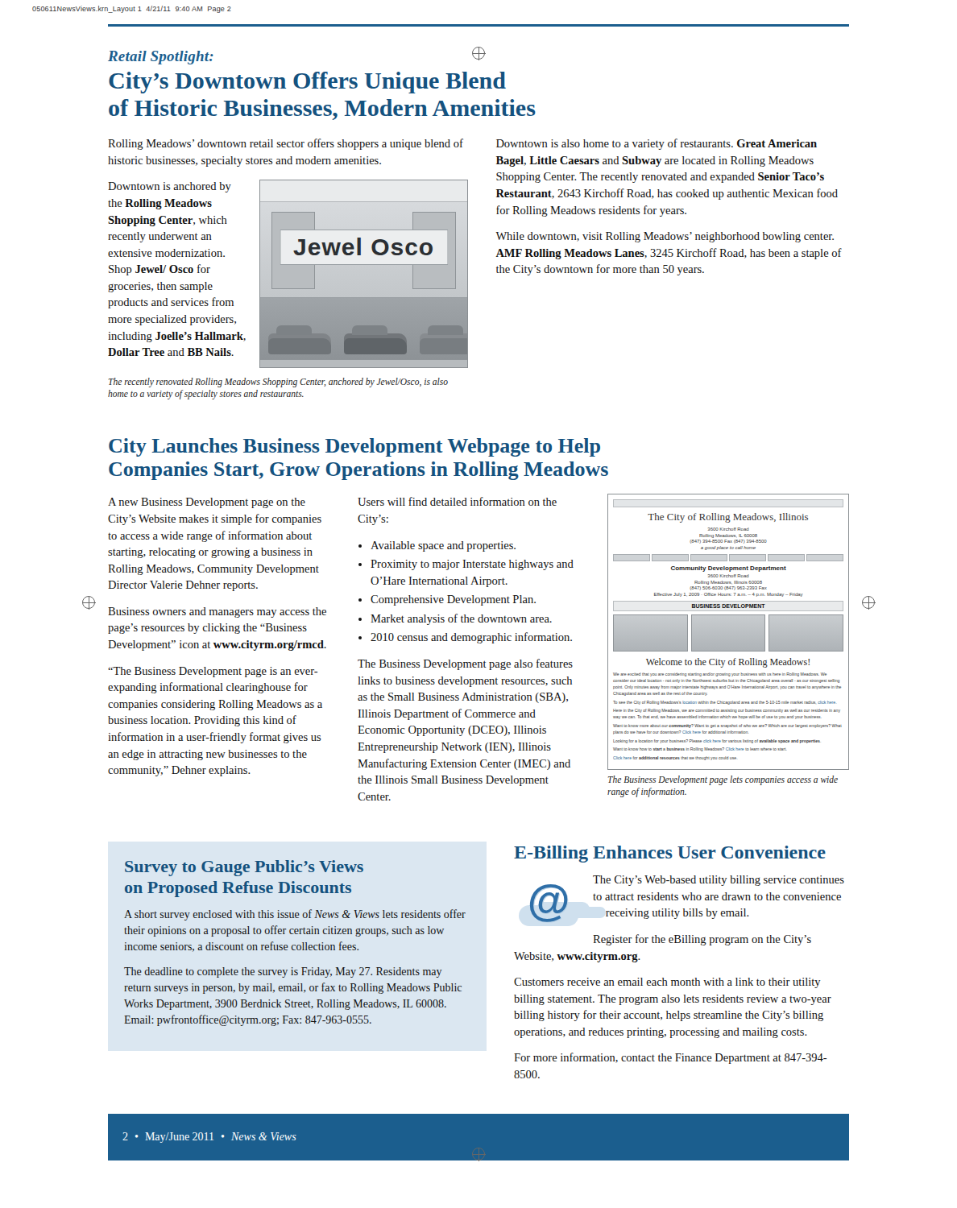050611NewsViews.krn_Layout 1 4/21/11 9:40 AM Page 2
Retail Spotlight:
City’s Downtown Offers Unique Blend
of Historic Businesses, Modern Amenities
Rolling Meadows’ downtown retail sector offers shoppers a unique blend of historic businesses, specialty stores and modern amenities.
Jewel Osco
Downtown is anchored by the Rolling Meadows Shopping Center, which recently underwent an extensive modernization. Shop Jewel/ Osco for groceries, then sample products and services from more specialized providers, including Joelle’s Hallmark, Dollar Tree and BB Nails.
The recently renovated Rolling Meadows Shopping Center, anchored by Jewel/Osco, is also home to a variety of specialty stores and restaurants.
Downtown is also home to a variety of restaurants. Great American Bagel, Little Caesars and Subway are located in Rolling Meadows Shopping Center. The recently renovated and expanded Senior Taco’s Restaurant, 2643 Kirchoff Road, has cooked up authentic Mexican food for Rolling Meadows residents for years.
While downtown, visit Rolling Meadows’ neighborhood bowling center. AMF Rolling Meadows Lanes, 3245 Kirchoff Road, has been a staple of the City’s downtown for more than 50 years.
City Launches Business Development Webpage to Help
Companies Start, Grow Operations in Rolling Meadows
A new Business Development page on the City’s Website makes it simple for companies to access a wide range of information about starting, relocating or growing a business in Rolling Meadows, Community Development Director Valerie Dehner reports.
Business owners and managers may access the page’s resources by clicking the “Business Development” icon at www.cityrm.org/rmcd.
“The Business Development page is an ever-expanding informational clearinghouse for companies considering Rolling Meadows as a business location. Providing this kind of information in a user-friendly format gives us an edge in attracting new businesses to the community,” Dehner explains.
Users will find detailed information on the City’s:
Available space and properties.
Proximity to major Interstate highways and O’Hare International Airport.
Comprehensive Development Plan.
Market analysis of the downtown area.
2010 census and demographic information.
The Business Development page also features links to business development resources, such as the Small Business Administration (SBA), Illinois Department of Commerce and Economic Opportunity (DCEO), Illinois Entrepreneurship Network (IEN), Illinois Manufacturing Extension Center (IMEC) and the Illinois Small Business Development Center.
The City of Rolling Meadows, Illinois
3600 Kirchoff Road
Rolling Meadows, IL 60008
(847) 394-8500 Fax (847) 394-8500
a good place to call home
Community Development Department
3600 Kirchoff Road
Rolling Meadows, Illinois 60008
(847) 506-6030 (847) 963-2393 Fax
Effective July 1, 2009 · Office Hours: 7 a.m. – 4 p.m. Monday – Friday
BUSINESS DEVELOPMENT
Welcome to the City of Rolling Meadows!
We are excited that you are considering starting and/or growing your business with us here in Rolling Meadows. We consider our ideal location - not only in the Northwest suburbs but in the Chicagoland area overall - as our strongest selling point. Only minutes away from major interstate highways and O’Hare International Airport, you can travel to anywhere in the Chicagoland area as well as the rest of the country.
To see the City of Rolling Meadows’s location within the Chicagoland area and the 5-10-15 mile market radius, click here.
Here in the City of Rolling Meadows, we are committed to assisting our business community as well as our residents in any way we can. To that end, we have assembled information which we hope will be of use to you and your business.
Want to know more about our community? Want to get a snapshot of who we are? Which are our largest employers? What plans do we have for our downtown? Click here for additional information.
Looking for a location for your business? Please click here for various listing of available space and properties.
Want to know how to start a business in Rolling Meadows? Click here to learn where to start.
Click here for additional resources that we thought you could use.
The Business Development page lets companies access a wide range of information.
Survey to Gauge Public’s Views
on Proposed Refuse Discounts
A short survey enclosed with this issue of News & Views lets residents offer their opinions on a proposal to offer certain citizen groups, such as low income seniors, a discount on refuse collection fees.
The deadline to complete the survey is Friday, May 27. Residents may return surveys in person, by mail, email, or fax to Rolling Meadows Public Works Department, 3900 Berdnick Street, Rolling Meadows, IL 60008. Email: pwfrontoffice@cityrm.org; Fax: 847-963-0555.
E-Billing Enhances User Convenience
@
The City’s Web-based utility billing service continues to attract residents who are drawn to the convenience of receiving utility bills by email.
Register for the eBilling program on the City’s Website, www.cityrm.org.
Customers receive an email each month with a link to their utility billing statement. The program also lets residents review a two-year billing history for their account, helps streamline the City’s billing operations, and reduces printing, processing and mailing costs.
For more information, contact the Finance Department at 847-394-8500.
2•May/June 2011•News & Views